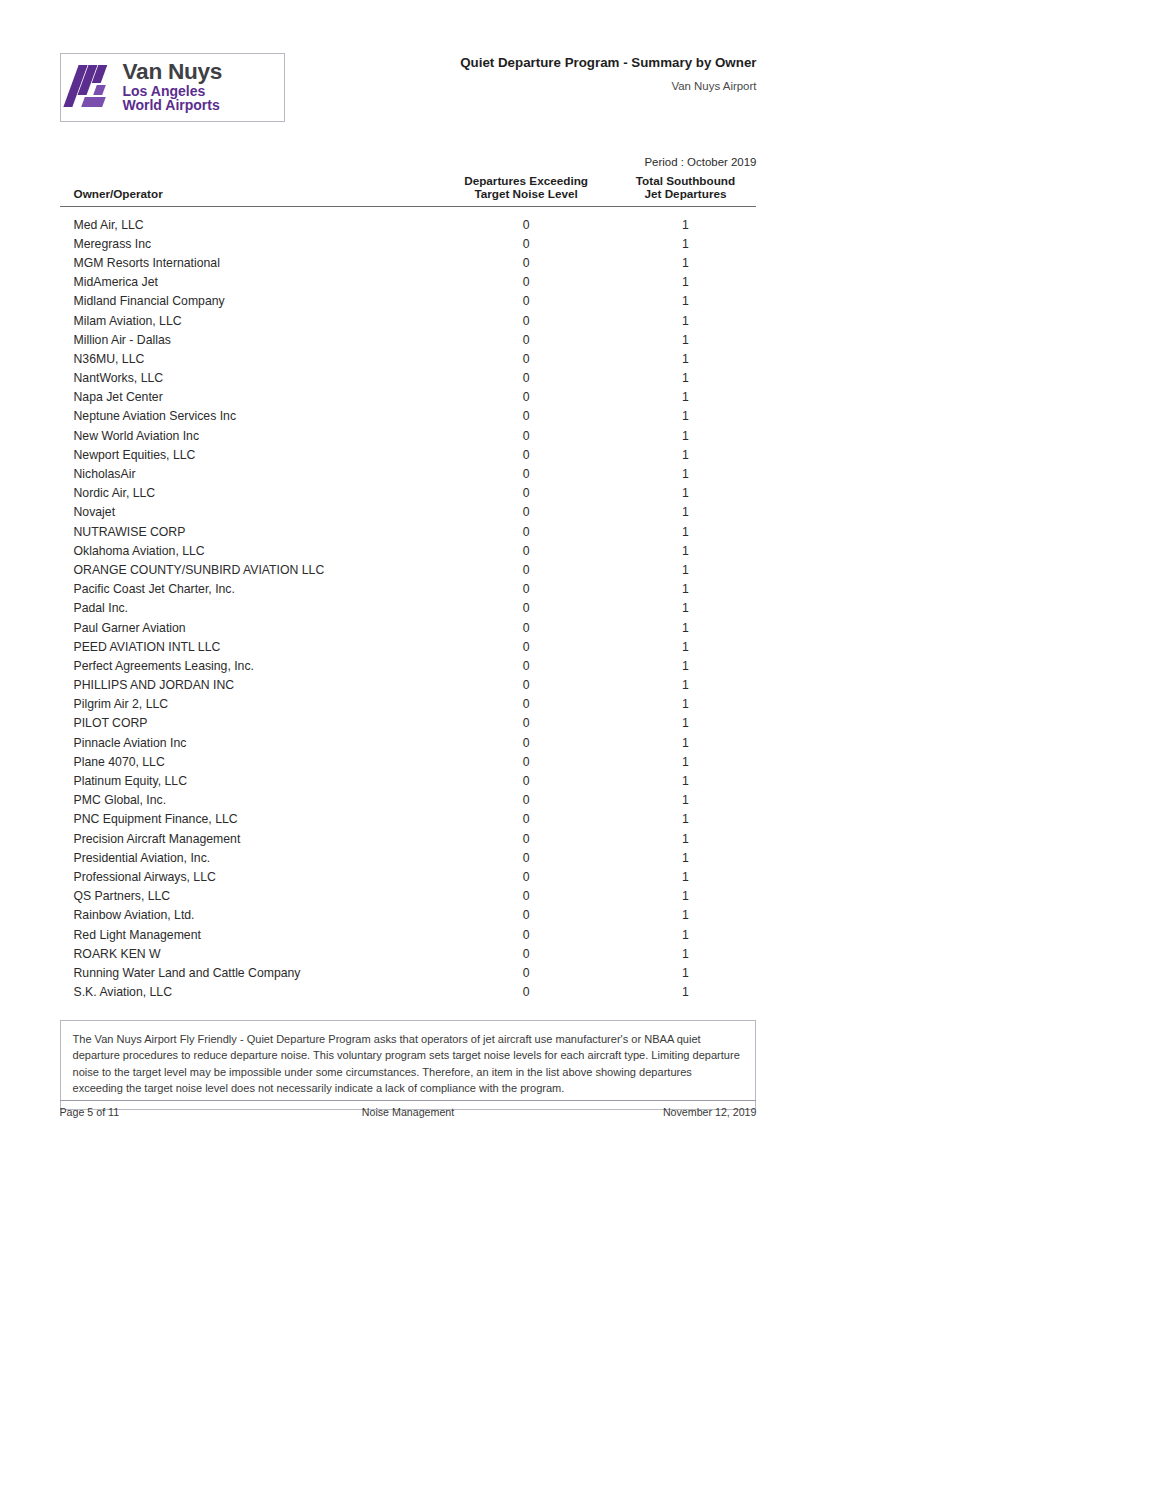Van Nuys
Los Angeles
World Airports
Quiet Departure Program - Summary by Owner
Van Nuys Airport
Period : October 2019
| Owner/Operator | Departures Exceeding Target Noise Level | Total Southbound Jet Departures |
| --- | --- | --- |
| Med Air, LLC | 0 | 1 |
| Meregrass Inc | 0 | 1 |
| MGM Resorts International | 0 | 1 |
| MidAmerica Jet | 0 | 1 |
| Midland Financial Company | 0 | 1 |
| Milam Aviation, LLC | 0 | 1 |
| Million Air - Dallas | 0 | 1 |
| N36MU, LLC | 0 | 1 |
| NantWorks, LLC | 0 | 1 |
| Napa Jet Center | 0 | 1 |
| Neptune Aviation Services Inc | 0 | 1 |
| New World Aviation Inc | 0 | 1 |
| Newport Equities, LLC | 0 | 1 |
| NicholasAir | 0 | 1 |
| Nordic Air, LLC | 0 | 1 |
| Novajet | 0 | 1 |
| NUTRAWISE CORP | 0 | 1 |
| Oklahoma Aviation, LLC | 0 | 1 |
| ORANGE COUNTY/SUNBIRD AVIATION LLC | 0 | 1 |
| Pacific Coast Jet Charter, Inc. | 0 | 1 |
| Padal Inc. | 0 | 1 |
| Paul Garner Aviation | 0 | 1 |
| PEED AVIATION INTL LLC | 0 | 1 |
| Perfect Agreements Leasing, Inc. | 0 | 1 |
| PHILLIPS AND JORDAN INC | 0 | 1 |
| Pilgrim Air 2, LLC | 0 | 1 |
| PILOT CORP | 0 | 1 |
| Pinnacle Aviation Inc | 0 | 1 |
| Plane 4070, LLC | 0 | 1 |
| Platinum Equity, LLC | 0 | 1 |
| PMC Global, Inc. | 0 | 1 |
| PNC Equipment Finance, LLC | 0 | 1 |
| Precision Aircraft Management | 0 | 1 |
| Presidential Aviation, Inc. | 0 | 1 |
| Professional Airways, LLC | 0 | 1 |
| QS Partners, LLC | 0 | 1 |
| Rainbow Aviation, Ltd. | 0 | 1 |
| Red Light Management | 0 | 1 |
| ROARK KEN W | 0 | 1 |
| Running Water Land and Cattle Company | 0 | 1 |
| S.K. Aviation, LLC | 0 | 1 |
The Van Nuys Airport Fly Friendly - Quiet Departure Program asks that operators of jet aircraft use manufacturer's or NBAA quiet departure procedures to reduce departure noise. This voluntary program sets target noise levels for each aircraft type. Limiting departure noise to the target level may be impossible under some circumstances. Therefore, an item in the list above showing departures exceeding the target noise level does not necessarily indicate a lack of compliance with the program.
Page 5 of 11
Noise Management
November 12, 2019